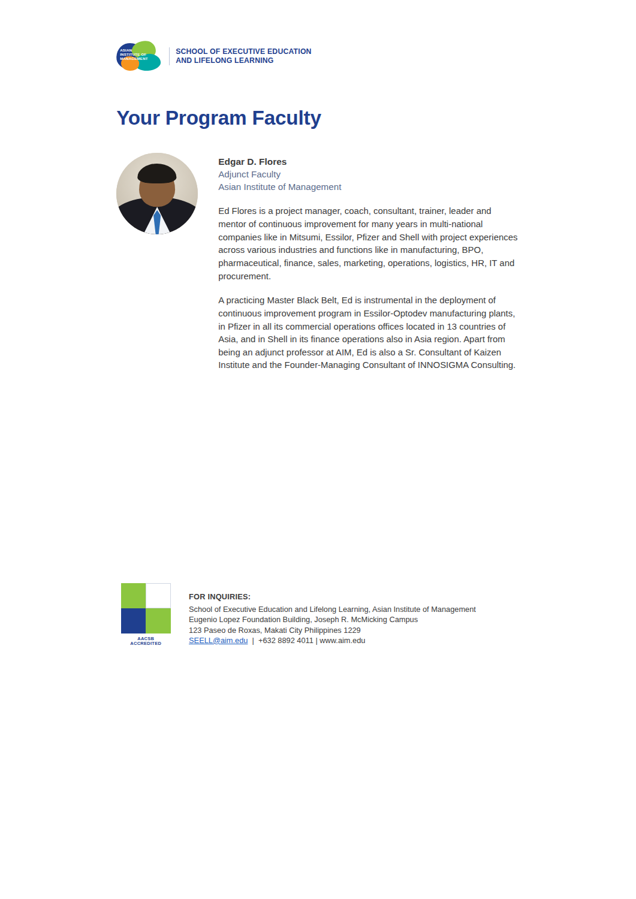Asian
Institute of
Management
School of Executive Education
and Lifelong Learning
Your Program Faculty
Edgar D. Flores
Adjunct Faculty
Asian Institute of Management
Ed Flores is a project manager, coach, consultant, trainer, leader and mentor of continuous improvement for many years in multi-national companies like in Mitsumi, Essilor, Pfizer and Shell with project experiences across various industries and functions like in manufacturing, BPO, pharmaceutical, finance, sales, marketing, operations, logistics, HR, IT and procurement.
A practicing Master Black Belt, Ed is instrumental in the deployment of continuous improvement program in Essilor-Optodev manufacturing plants, in Pfizer in all its commercial operations offices located in 13 countries of Asia, and in Shell in its finance operations also in Asia region. Apart from being an adjunct professor at AIM, Ed is also a Sr. Consultant of Kaizen Institute and the Founder-Managing Consultant of INNOSIGMA Consulting.
AACSB ACCREDITED
FOR INQUIRIES:
School of Executive Education and Lifelong Learning, Asian Institute of Management
Eugenio Lopez Foundation Building, Joseph R. McMicking Campus
123 Paseo de Roxas, Makati City Philippines 1229
SEELL@aim.edu | +632 8892 4011 | www.aim.edu